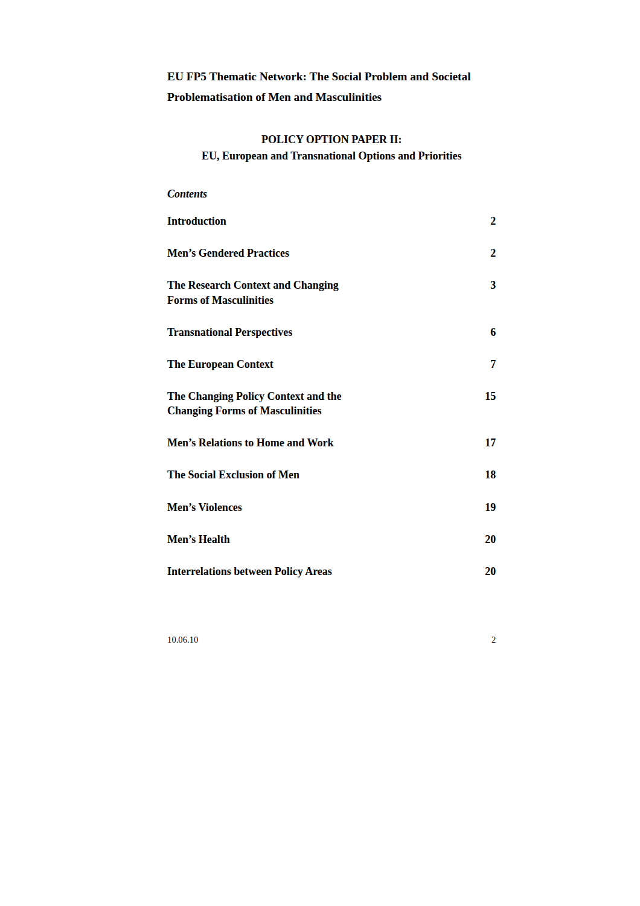EU FP5 Thematic Network: The Social Problem and Societal Problematisation of Men and Masculinities
POLICY OPTION PAPER II: EU, European and Transnational Options and Priorities
Contents
| Introduction | 2 |
| Men’s Gendered Practices | 2 |
| The Research Context and Changing Forms of Masculinities | 3 |
| Transnational Perspectives | 6 |
| The European Context | 7 |
| The Changing Policy Context and the Changing Forms of Masculinities | 15 |
| Men’s Relations to Home and Work | 17 |
| The Social Exclusion of Men | 18 |
| Men’s Violences | 19 |
| Men’s Health | 20 |
| Interrelations between Policy Areas | 20 |
10.06.10 2